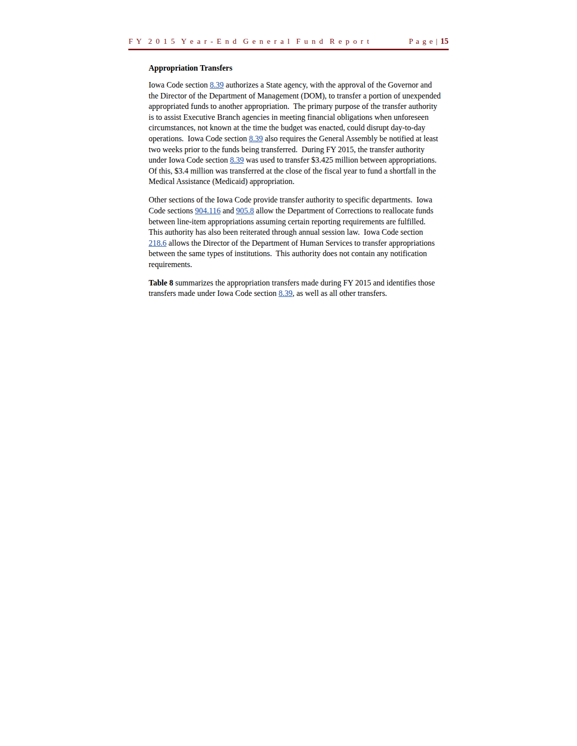F Y 2 0 1 5 Y e a r - E n d G e n e r a l F u n d R e p o r t
P a g e | 15
Appropriation Transfers
Iowa Code section 8.39 authorizes a State agency, with the approval of the Governor and the Director of the Department of Management (DOM), to transfer a portion of unexpended appropriated funds to another appropriation. The primary purpose of the transfer authority is to assist Executive Branch agencies in meeting financial obligations when unforeseen circumstances, not known at the time the budget was enacted, could disrupt day-to-day operations. Iowa Code section 8.39 also requires the General Assembly be notified at least two weeks prior to the funds being transferred. During FY 2015, the transfer authority under Iowa Code section 8.39 was used to transfer $3.425 million between appropriations. Of this, $3.4 million was transferred at the close of the fiscal year to fund a shortfall in the Medical Assistance (Medicaid) appropriation.
Other sections of the Iowa Code provide transfer authority to specific departments. Iowa Code sections 904.116 and 905.8 allow the Department of Corrections to reallocate funds between line-item appropriations assuming certain reporting requirements are fulfilled. This authority has also been reiterated through annual session law. Iowa Code section 218.6 allows the Director of the Department of Human Services to transfer appropriations between the same types of institutions. This authority does not contain any notification requirements.
Table 8 summarizes the appropriation transfers made during FY 2015 and identifies those transfers made under Iowa Code section 8.39, as well as all other transfers.